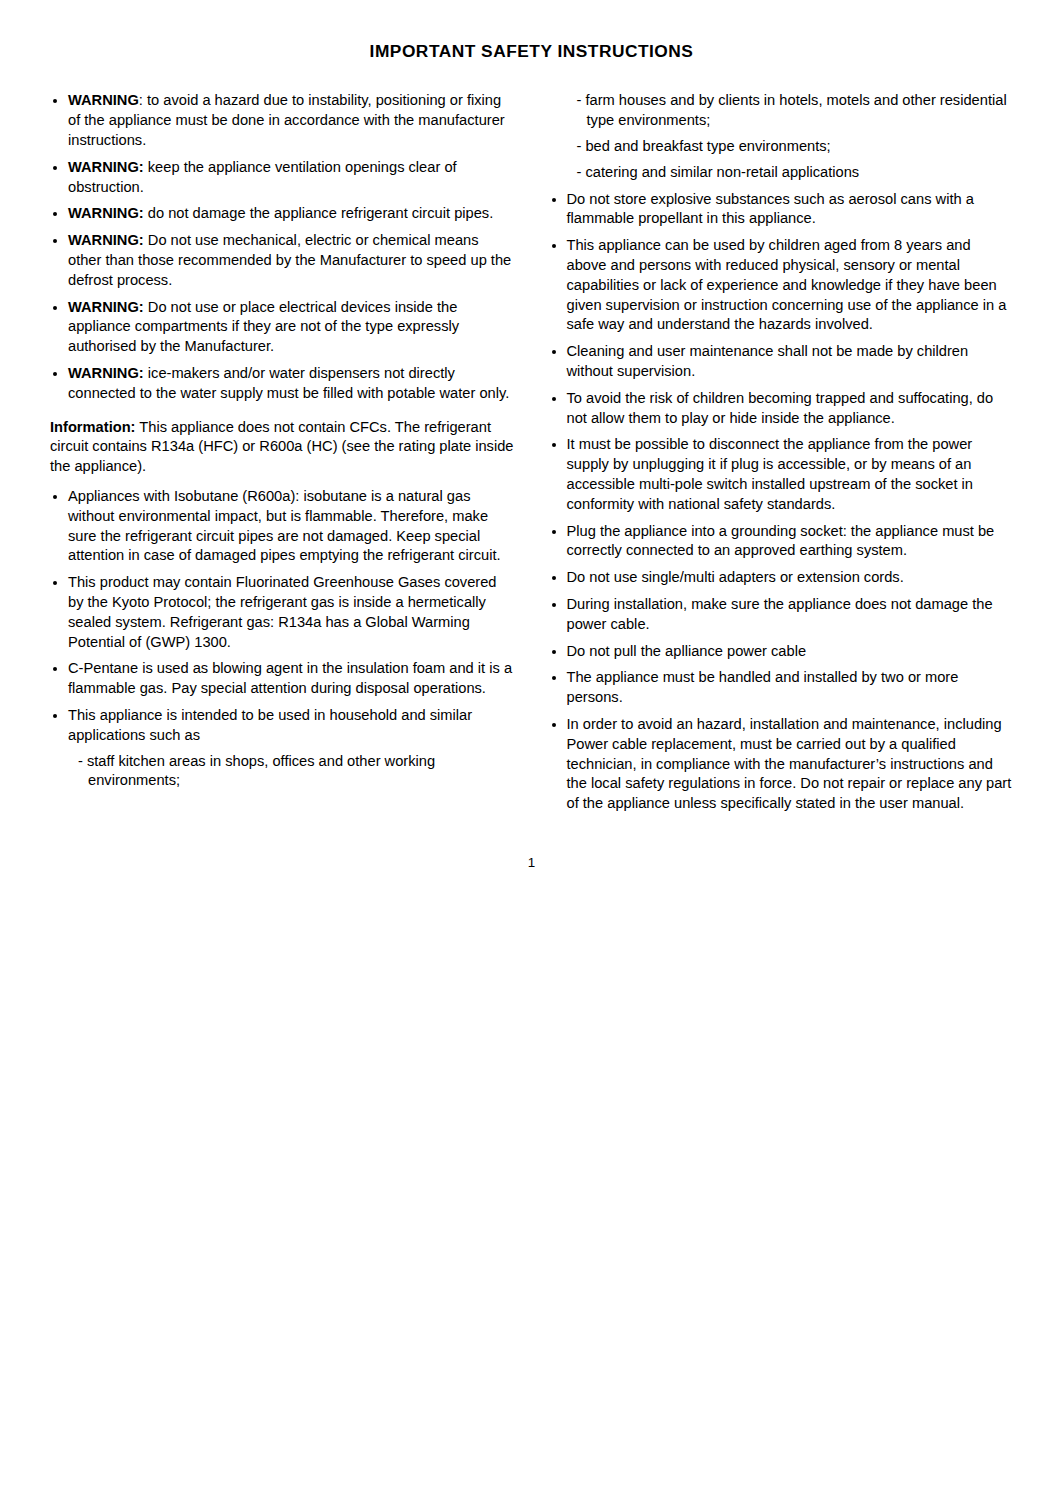IMPORTANT SAFETY INSTRUCTIONS
WARNING: to avoid a hazard due to instability, positioning or fixing of the appliance must be done in accordance with the manufacturer instructions.
WARNING: keep the appliance ventilation openings clear of obstruction.
WARNING: do not damage the appliance refrigerant circuit pipes.
WARNING: Do not use mechanical, electric or chemical means other than those recommended by the Manufacturer to speed up the defrost process.
WARNING: Do not use or place electrical devices inside the appliance compartments if they are not of the type expressly authorised by the Manufacturer.
WARNING: ice-makers and/or water dispensers not directly connected to the water supply must be filled with potable water only.
Information: This appliance does not contain CFCs. The refrigerant circuit contains R134a (HFC) or R600a (HC) (see the rating plate inside the appliance).
Appliances with Isobutane (R600a): isobutane is a natural gas without environmental impact, but is flammable. Therefore, make sure the refrigerant circuit pipes are not damaged. Keep special attention in case of damaged pipes emptying the refrigerant circuit.
This product may contain Fluorinated Greenhouse Gases covered by the Kyoto Protocol; the refrigerant gas is inside a hermetically sealed system. Refrigerant gas: R134a has a Global Warming Potential of (GWP) 1300.
C-Pentane is used as blowing agent in the insulation foam and it is a flammable gas. Pay special attention during disposal operations.
This appliance is intended to be used in household and similar applications such as
staff kitchen areas in shops, offices and other working environments;
farm houses and by clients in hotels, motels and other residential type environments;
bed and breakfast type environments;
catering and similar non-retail applications
Do not store explosive substances such as aerosol cans with a flammable propellant in this appliance.
This appliance can be used by children aged from 8 years and above and persons with reduced physical, sensory or mental capabilities or lack of experience and knowledge if they have been given supervision or instruction concerning use of the appliance in a safe way and understand the hazards involved.
Cleaning and user maintenance shall not be made by children without supervision.
To avoid the risk of children becoming trapped and suffocating, do not allow them to play or hide inside the appliance.
It must be possible to disconnect the appliance from the power supply by unplugging it if plug is accessible, or by means of an accessible multi-pole switch installed upstream of the socket in conformity with national safety standards.
Plug the appliance into a grounding socket: the appliance must be correctly connected to an approved earthing system.
Do not use single/multi adapters or extension cords.
During installation, make sure the appliance does not damage the power cable.
Do not pull the aplliance power cable
The appliance must be handled and installed by two or more persons.
In order to avoid an hazard, installation and maintenance, including Power cable replacement, must be carried out by a qualified technician, in compliance with the manufacturer’s instructions and the local safety regulations in force. Do not repair or replace any part of the appliance unless specifically stated in the user manual.
1